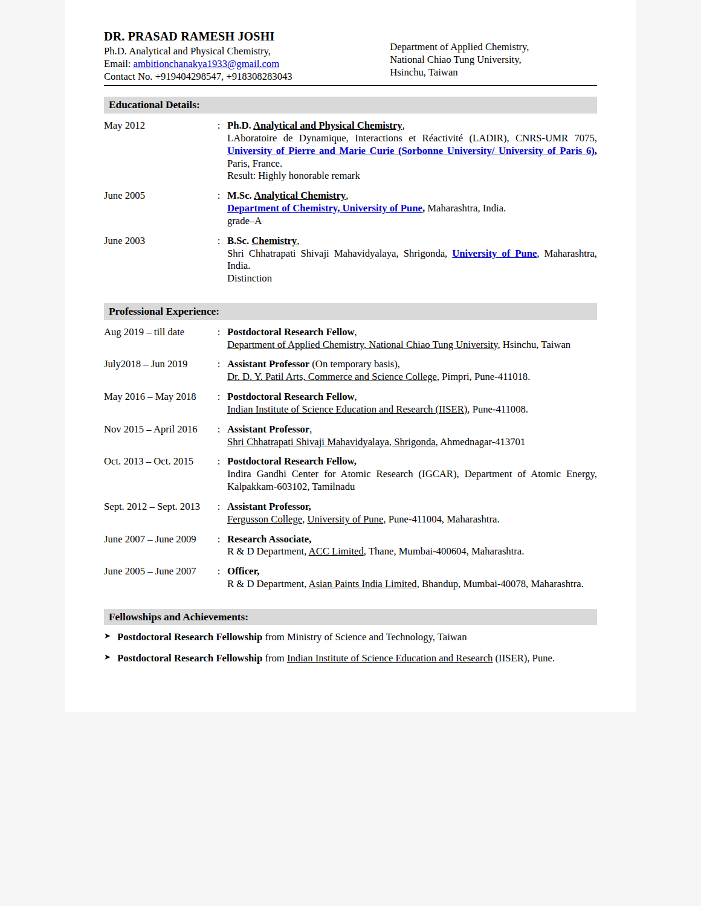DR. PRASAD RAMESH JOSHI
Ph.D. Analytical and Physical Chemistry,
Email: ambitionchanakya1933@gmail.com
Contact No. +919404298547, +918308283043
Department of Applied Chemistry,
National Chiao Tung University,
Hsinchu, Taiwan
Educational Details:
| May 2012 | : | Ph.D. Analytical and Physical Chemistry , LAboratoire de Dynamique, Interactions et Réactivité (LADIR), CNRS-UMR 7075, University of Pierre and Marie Curie (Sorbonne University/ University of Paris 6) , Paris, France. Result: Highly honorable remark |
| June 2005 | : | M.Sc. Analytical Chemistry , Department of Chemistry, University of Pune , Maharashtra, India. grade–A |
| June 2003 | : | B.Sc. Chemistry , Shri Chhatrapati Shivaji Mahavidyalaya, Shrigonda, University of Pune , Maharashtra, India. Distinction |
Professional Experience:
| Aug 2019 – till date | : | Postdoctoral Research Fellow , Department of Applied Chemistry, National Chiao Tung University , Hsinchu, Taiwan |
| July2018 – Jun 2019 | : | Assistant Professor (On temporary basis), Dr. D. Y. Patil Arts, Commerce and Science College , Pimpri, Pune-411018. |
| May 2016 – May 2018 | : | Postdoctoral Research Fellow , Indian Institute of Science Education and Research (IISER) , Pune-411008. |
| Nov 2015 – April 2016 | : | Assistant Professor , Shri Chhatrapati Shivaji Mahavidyalaya, Shrigonda , Ahmednagar-413701 |
| Oct. 2013 – Oct. 2015 | : | Postdoctoral Research Fellow, Indira Gandhi Center for Atomic Research (IGCAR), Department of Atomic Energy, Kalpakkam-603102, Tamilnadu |
| Sept. 2012 – Sept. 2013 | : | Assistant Professor, Fergusson College , University of Pune , Pune-411004, Maharashtra. |
| June 2007 – June 2009 | : | Research Associate, R & D Department, ACC Limited , Thane, Mumbai-400604, Maharashtra. |
| June 2005 – June 2007 | : | Officer, R & D Department, Asian Paints India Limited , Bhandup, Mumbai-40078, Maharashtra. |
Fellowships and Achievements:
Postdoctoral Research Fellowship from Ministry of Science and Technology, Taiwan
Postdoctoral Research Fellowship from Indian Institute of Science Education and Research (IISER), Pune.